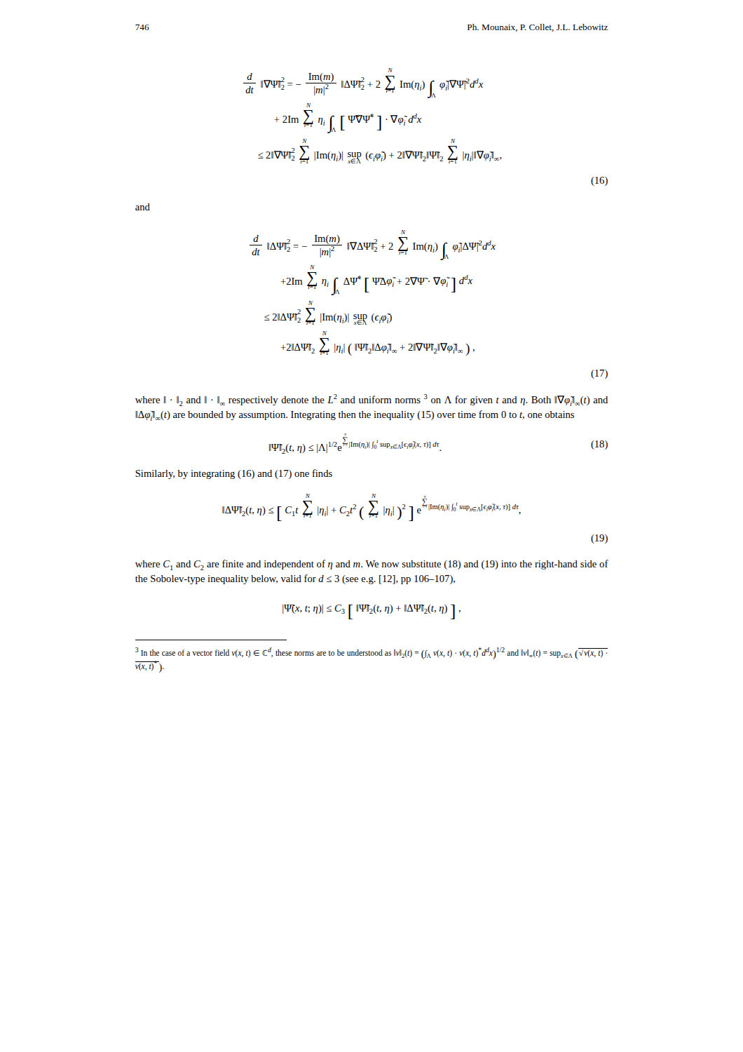746 Ph. Mounaix, P. Collet, J.L. Lebowitz
ddt ‖∇Ψ̃‖22 = − Im(m)|m|2 ‖ΔΨ̃‖22 + 2 N∑i=1 Im(ηi) ∫Λ φ̃i|∇Ψ̃|2ddx + 2Im N∑i=1 ηi ∫Λ [ Ψ̃∇Ψ̃* ] · ∇φ̃i ddx ≤ 2‖∇Ψ̃‖22 N∑i=1 |Im(ηi)| sup x∈Λ (ϵiφ̃i) + 2‖∇Ψ̃‖2‖Ψ̃‖2 N∑i=1 |ηi|‖∇φ̃i‖∞,
(16)
and
ddt ‖ΔΨ̃‖22 = − Im(m)|m|2 ‖∇ΔΨ̃‖22 + 2 N∑i=1 Im(ηi) ∫Λ φ̃i|ΔΨ̃|2ddx +2Im N∑i=1 ηi ∫Λ ΔΨ̃* [ Ψ̃Δφ̃i + 2∇Ψ̃ · ∇φ̃i ] ddx ≤ 2‖ΔΨ̃‖22 N∑i=1 |Im(ηi)| sup x∈Λ (ϵiφ̃i) +2‖ΔΨ̃‖2 N∑i=1 |ηi| ( ‖Ψ̃‖2‖Δφ̃i‖∞ + 2‖∇Ψ̃‖2‖∇φ̃i‖∞ ) ,
(17)
where ‖ · ‖2 and ‖ · ‖∞ respectively denote the L2 and uniform norms 3 on Λ for given t and η. Both ‖∇φ̃i‖∞(t) and ‖Δφ̃i‖∞(t) are bounded by assumption. Integrating then the inequality (15) over time from 0 to t, one obtains
‖Ψ̃‖2(t, η) ≤ |Λ|1/2eN∑i=1|Im(ηi)| ∫0t supx∈Λ[ϵiφ̃i(x, τ)] dτ.
(18)
Similarly, by integrating (16) and (17) one finds
‖ΔΨ̃‖2(t, η) ≤ [ C1t N∑i=1 |ηi| + C2t2 ( N∑i=1 |ηi| )2 ] eN∑i=1|Im(ηi)| ∫0t supx∈Λ[ϵiφ̃i(x, τ)] dτ,
(19)
where C1 and C2 are finite and independent of η and m. We now substitute (18) and (19) into the right-hand side of the Sobolev-type inequality below, valid for d ≤ 3 (see e.g. [12], pp 106–107),
|Ψ̃(x, t; η)| ≤ C3 [ ‖Ψ̃‖2(t, η) + ‖ΔΨ̃‖2(t, η) ] ,
3 In the case of a vector field v(x, t) ∈ ℂd, these norms are to be understood as ‖v‖2(t) = (∫Λ v(x, t) · v(x, t)*ddx)1/2 and ‖v‖∞(t) = supx∈Λ (√v(x, t) · v(x, t)*).